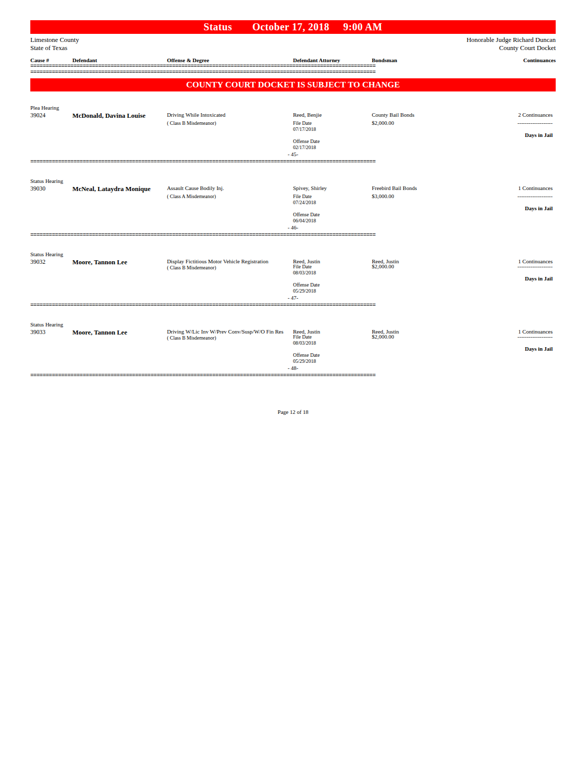Status October 17, 2018 9:00 AM
Limestone County
State of Texas
Honorable Judge Richard Duncan
County Court Docket
Cause #
Defendant
Offense & Degree
Defendant Attorney
Bondsman
Continuances
================================================================================================================
================================================================================================================
COUNTY COURT DOCKET IS SUBJECT TO CHANGE
Plea Hearing
39024
McDonald, Davina Louise
Driving While Intoxicated
Reed, Benjie
County Bail Bonds
2 Continuances
( Class B Misdemeanor)
File Date
07/17/2018
$2,000.00
-------------------
Days in Jail
Offense Date
02/17/2018
- 45-
================================================================================================================
Status Hearing
39030
McNeal, Lataydra Monique
Assault Cause Bodily Inj.
Spivey, Shirley
Freebird Bail Bonds
1 Continuances
( Class A Misdemeanor)
File Date
07/24/2018
$3,000.00
-------------------
Days in Jail
Offense Date
06/04/2018
- 46-
================================================================================================================
Status Hearing
39032
Moore, Tannon Lee
Display Fictitious Motor Vehicle Registration
( Class B Misdemeanor)
Reed, Justin
Reed, Justin
1 Continuances
File Date
08/03/2018
$2,000.00
-------------------
Days in Jail
Offense Date
05/29/2018
- 47-
================================================================================================================
Status Hearing
39033
Moore, Tannon Lee
Driving W/Lic Inv W/Prev Conv/Susp/W/O Fin Res
( Class B Misdemeanor)
Reed, Justin
Reed, Justin
1 Continuances
File Date
08/03/2018
$2,000.00
-------------------
Days in Jail
Offense Date
05/29/2018
- 48-
================================================================================================================
Page 12 of 18